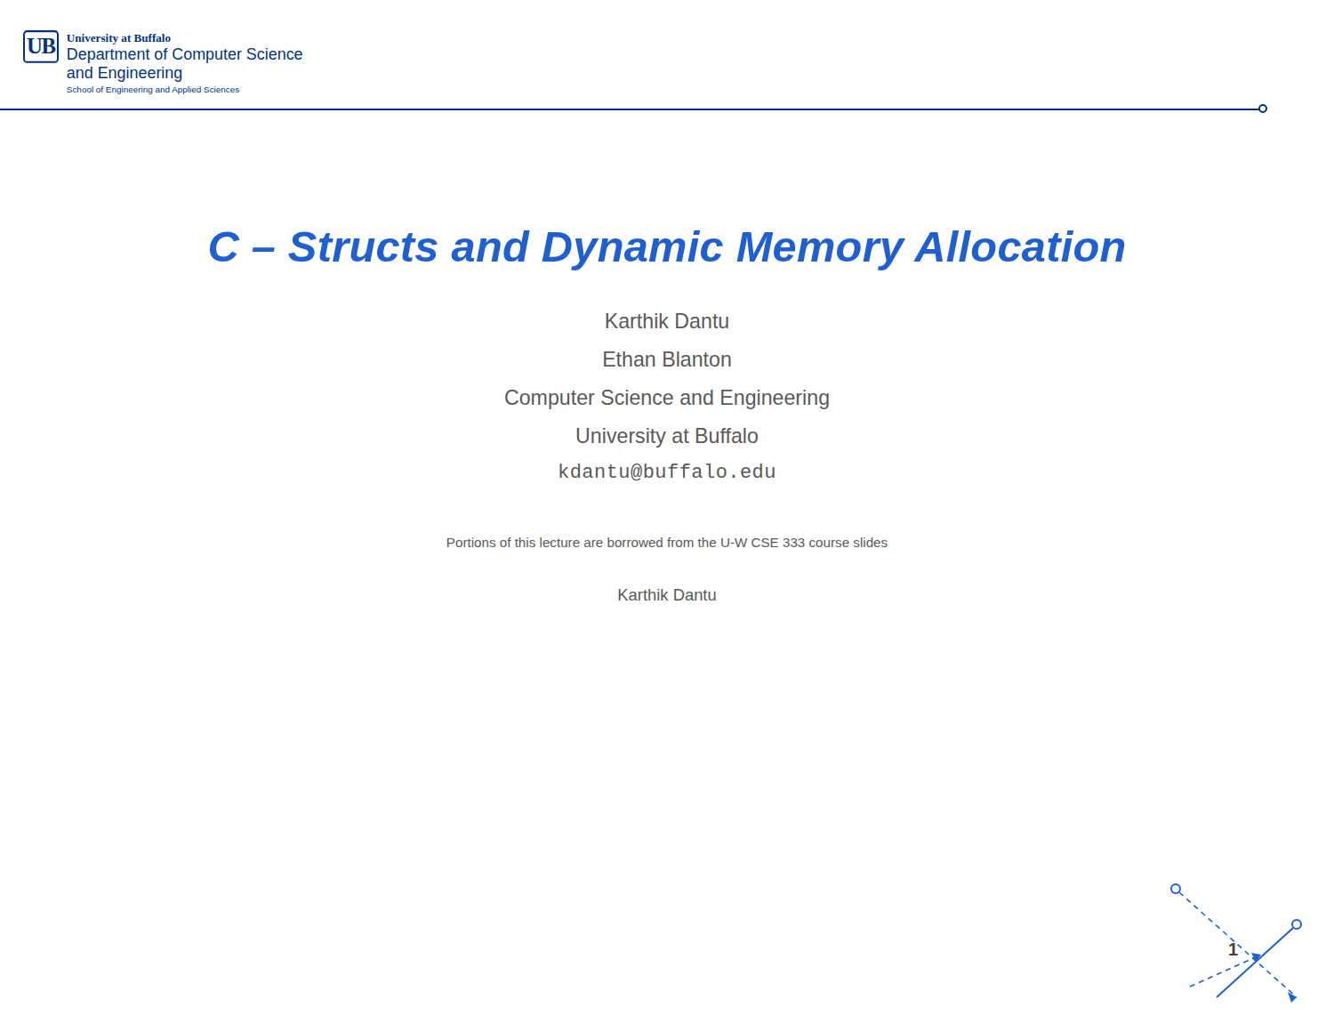UB
University at Buffalo Department of Computer Science and Engineering School of Engineering and Applied Sciences
C – Structs and Dynamic Memory Allocation
Karthik Dantu
Ethan Blanton
Computer Science and Engineering
University at Buffalo
kdantu@buffalo.edu
Portions of this lecture are borrowed from the U-W CSE 333 course slides
Karthik Dantu
1